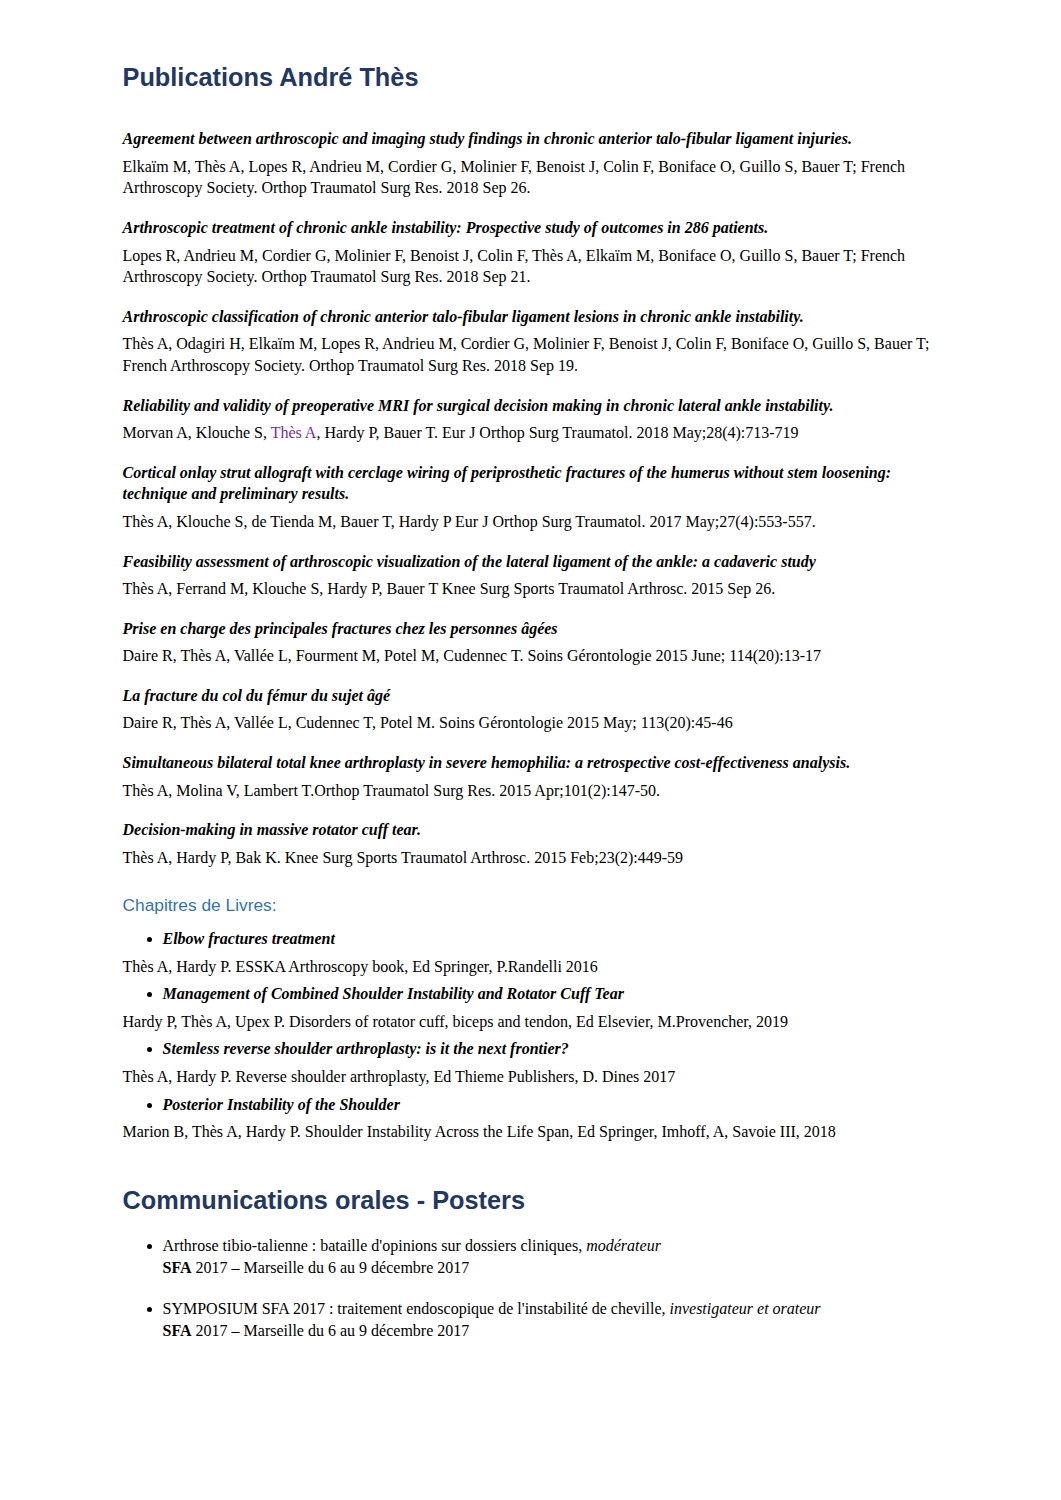Publications André Thès
Agreement between arthroscopic and imaging study findings in chronic anterior talo-fibular ligament injuries.
Elkaïm M, Thès A, Lopes R, Andrieu M, Cordier G, Molinier F, Benoist J, Colin F, Boniface O, Guillo S, Bauer T; French Arthroscopy Society. Orthop Traumatol Surg Res. 2018 Sep 26.
Arthroscopic treatment of chronic ankle instability: Prospective study of outcomes in 286 patients.
Lopes R, Andrieu M, Cordier G, Molinier F, Benoist J, Colin F, Thès A, Elkaïm M, Boniface O, Guillo S, Bauer T; French Arthroscopy Society. Orthop Traumatol Surg Res. 2018 Sep 21.
Arthroscopic classification of chronic anterior talo-fibular ligament lesions in chronic ankle instability.
Thès A, Odagiri H, Elkaïm M, Lopes R, Andrieu M, Cordier G, Molinier F, Benoist J, Colin F, Boniface O, Guillo S, Bauer T; French Arthroscopy Society. Orthop Traumatol Surg Res. 2018 Sep 19.
Reliability and validity of preoperative MRI for surgical decision making in chronic lateral ankle instability.
Morvan A, Klouche S, Thès A, Hardy P, Bauer T. Eur J Orthop Surg Traumatol. 2018 May;28(4):713-719
Cortical onlay strut allograft with cerclage wiring of periprosthetic fractures of the humerus without stem loosening: technique and preliminary results.
Thès A, Klouche S, de Tienda M, Bauer T, Hardy P Eur J Orthop Surg Traumatol. 2017 May;27(4):553-557.
Feasibility assessment of arthroscopic visualization of the lateral ligament of the ankle: a cadaveric study
Thès A, Ferrand M, Klouche S, Hardy P, Bauer T Knee Surg Sports Traumatol Arthrosc. 2015 Sep 26.
Prise en charge des principales fractures chez les personnes âgées
Daire R, Thès A, Vallée L, Fourment M, Potel M, Cudennec T. Soins Gérontologie 2015 June; 114(20):13-17
La fracture du col du fémur du sujet âgé
Daire R, Thès A, Vallée L, Cudennec T, Potel M. Soins Gérontologie 2015 May; 113(20):45-46
Simultaneous bilateral total knee arthroplasty in severe hemophilia: a retrospective cost-effectiveness analysis.
Thès A, Molina V, Lambert T.Orthop Traumatol Surg Res. 2015 Apr;101(2):147-50.
Decision-making in massive rotator cuff tear.
Thès A, Hardy P, Bak K. Knee Surg Sports Traumatol Arthrosc. 2015 Feb;23(2):449-59
Chapitres de Livres:
Elbow fractures treatment
Thès A, Hardy P. ESSKA Arthroscopy book, Ed Springer, P.Randelli 2016
Management of Combined Shoulder Instability and Rotator Cuff Tear
Hardy P, Thès A, Upex P. Disorders of rotator cuff, biceps and tendon, Ed Elsevier, M.Provencher, 2019
Stemless reverse shoulder arthroplasty: is it the next frontier?
Thès A, Hardy P. Reverse shoulder arthroplasty, Ed Thieme Publishers, D. Dines 2017
Posterior Instability of the Shoulder
Marion B, Thès A, Hardy P. Shoulder Instability Across the Life Span, Ed Springer, Imhoff, A, Savoie III, 2018
Communications orales - Posters
Arthrose tibio-talienne : bataille d'opinions sur dossiers cliniques, modérateur
SFA 2017 – Marseille du 6 au 9 décembre 2017
SYMPOSIUM SFA 2017 : traitement endoscopique de l'instabilité de cheville, investigateur et orateur
SFA 2017 – Marseille du 6 au 9 décembre 2017